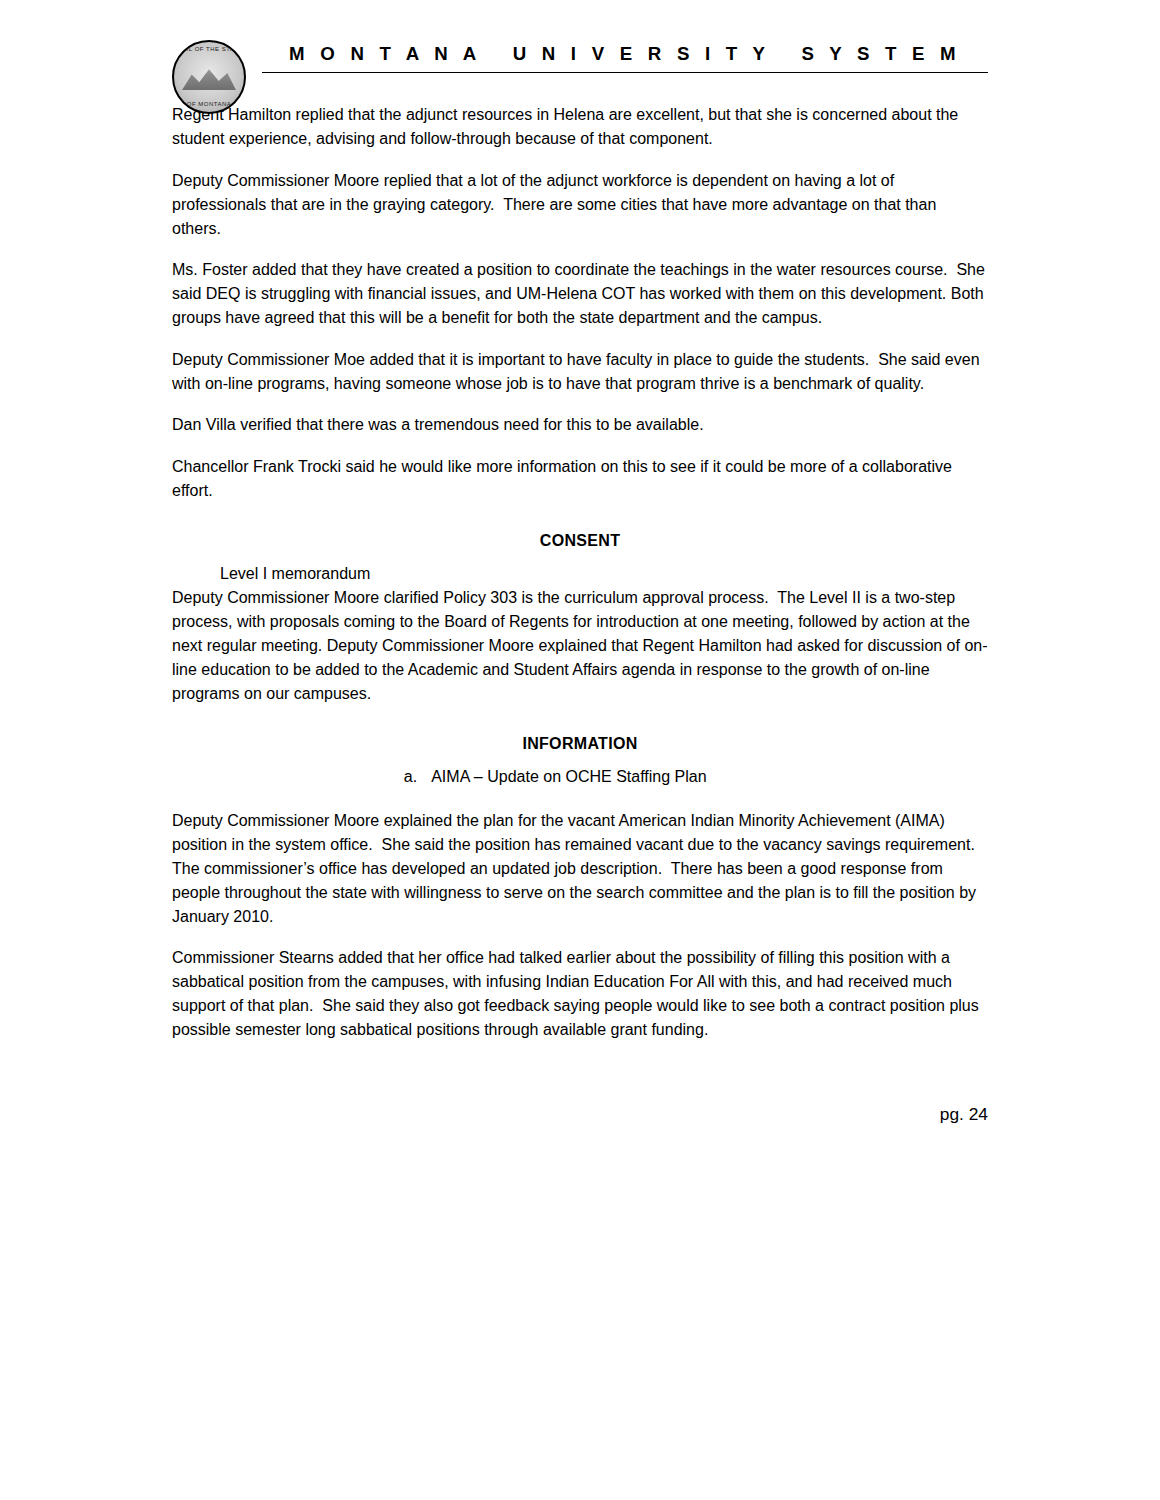SEAL OF THE STATE OF MONTANA
M O N T A N A U N I V E R S I T Y S Y S T E M
Regent Hamilton replied that the adjunct resources in Helena are excellent, but that she is concerned about the student experience, advising and follow-through because of that component.
Deputy Commissioner Moore replied that a lot of the adjunct workforce is dependent on having a lot of professionals that are in the graying category. There are some cities that have more advantage on that than others.
Ms. Foster added that they have created a position to coordinate the teachings in the water resources course. She said DEQ is struggling with financial issues, and UM-Helena COT has worked with them on this development. Both groups have agreed that this will be a benefit for both the state department and the campus.
Deputy Commissioner Moe added that it is important to have faculty in place to guide the students. She said even with on-line programs, having someone whose job is to have that program thrive is a benchmark of quality.
Dan Villa verified that there was a tremendous need for this to be available.
Chancellor Frank Trocki said he would like more information on this to see if it could be more of a collaborative effort.
CONSENT
Level I memorandum
Deputy Commissioner Moore clarified Policy 303 is the curriculum approval process. The Level II is a two-step process, with proposals coming to the Board of Regents for introduction at one meeting, followed by action at the next regular meeting. Deputy Commissioner Moore explained that Regent Hamilton had asked for discussion of on-line education to be added to the Academic and Student Affairs agenda in response to the growth of on-line programs on our campuses.
INFORMATION
AIMA – Update on OCHE Staffing Plan
Deputy Commissioner Moore explained the plan for the vacant American Indian Minority Achievement (AIMA) position in the system office. She said the position has remained vacant due to the vacancy savings requirement. The commissioner’s office has developed an updated job description. There has been a good response from people throughout the state with willingness to serve on the search committee and the plan is to fill the position by January 2010.
Commissioner Stearns added that her office had talked earlier about the possibility of filling this position with a sabbatical position from the campuses, with infusing Indian Education For All with this, and had received much support of that plan. She said they also got feedback saying people would like to see both a contract position plus possible semester long sabbatical positions through available grant funding.
pg. 24